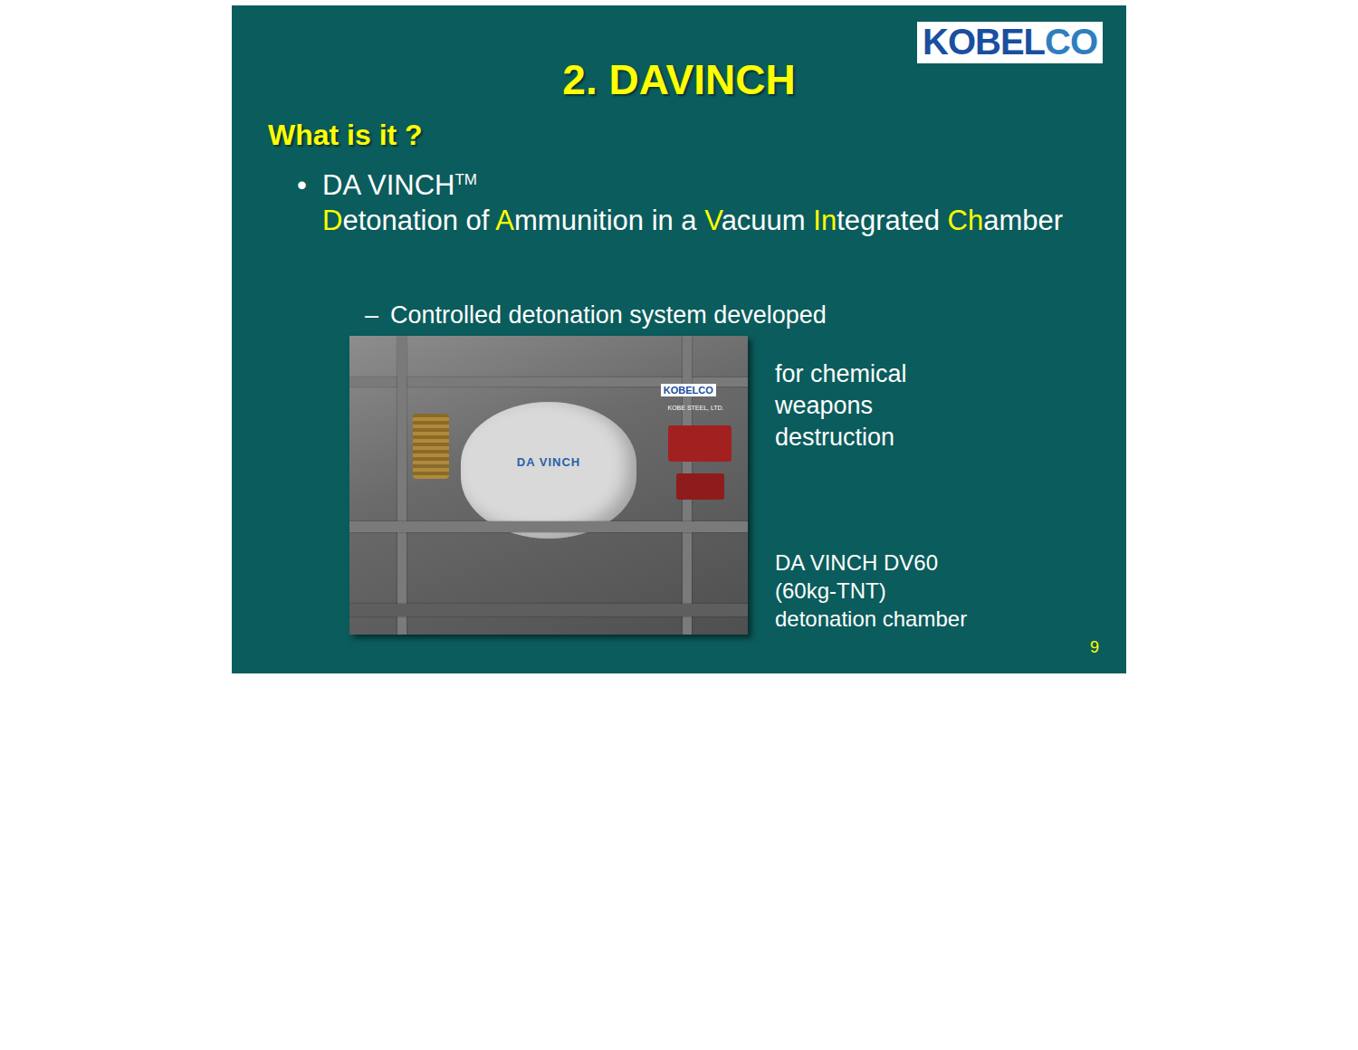KOBELCO
2. DAVINCH
What is it ?
• DA VINCHTM
Detonation of Ammunition in a Vacuum Integrated Chamber
– Controlled detonation system developed
DA VINCH
KOBELCO
KOBE STEEL, LTD.
for chemical
weapons
destruction
DA VINCH DV60
(60kg-TNT)
detonation chamber
9